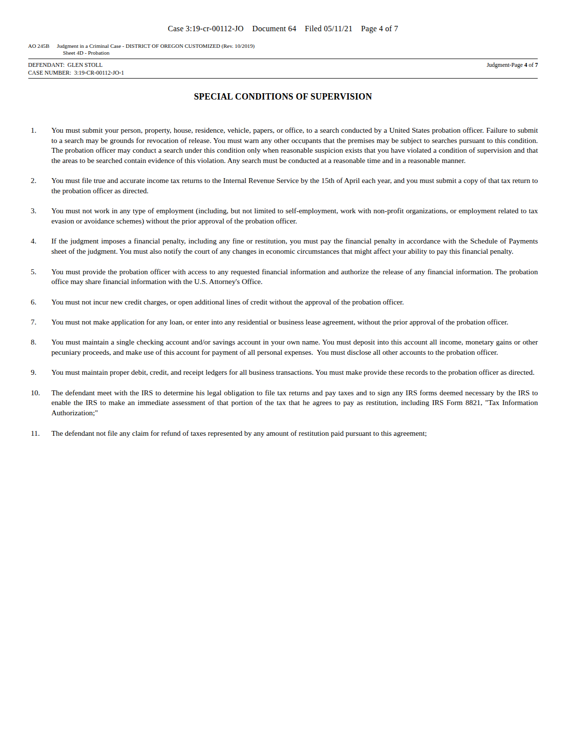Case 3:19-cr-00112-JO Document 64 Filed 05/11/21 Page 4 of 7
AO 245B
Judgment in a Criminal Case - DISTRICT OF OREGON CUSTOMIZED (Rev. 10/2019)
Sheet 4D - Probation
DEFENDANT: GLEN STOLL
CASE NUMBER: 3:19-CR-00112-JO-1
Judgment-Page 4 of 7
SPECIAL CONDITIONS OF SUPERVISION
You must submit your person, property, house, residence, vehicle, papers, or office, to a search conducted by a United States probation officer. Failure to submit to a search may be grounds for revocation of release. You must warn any other occupants that the premises may be subject to searches pursuant to this condition. The probation officer may conduct a search under this condition only when reasonable suspicion exists that you have violated a condition of supervision and that the areas to be searched contain evidence of this violation. Any search must be conducted at a reasonable time and in a reasonable manner.
You must file true and accurate income tax returns to the Internal Revenue Service by the 15th of April each year, and you must submit a copy of that tax return to the probation officer as directed.
You must not work in any type of employment (including, but not limited to self-employment, work with non-profit organizations, or employment related to tax evasion or avoidance schemes) without the prior approval of the probation officer.
If the judgment imposes a financial penalty, including any fine or restitution, you must pay the financial penalty in accordance with the Schedule of Payments sheet of the judgment. You must also notify the court of any changes in economic circumstances that might affect your ability to pay this financial penalty.
You must provide the probation officer with access to any requested financial information and authorize the release of any financial information. The probation office may share financial information with the U.S. Attorney's Office.
You must not incur new credit charges, or open additional lines of credit without the approval of the probation officer.
You must not make application for any loan, or enter into any residential or business lease agreement, without the prior approval of the probation officer.
You must maintain a single checking account and/or savings account in your own name. You must deposit into this account all income, monetary gains or other pecuniary proceeds, and make use of this account for payment of all personal expenses. You must disclose all other accounts to the probation officer.
You must maintain proper debit, credit, and receipt ledgers for all business transactions. You must make provide these records to the probation officer as directed.
The defendant meet with the IRS to determine his legal obligation to file tax returns and pay taxes and to sign any IRS forms deemed necessary by the IRS to enable the IRS to make an immediate assessment of that portion of the tax that he agrees to pay as restitution, including IRS Form 8821, "Tax Information Authorization;"
The defendant not file any claim for refund of taxes represented by any amount of restitution paid pursuant to this agreement;